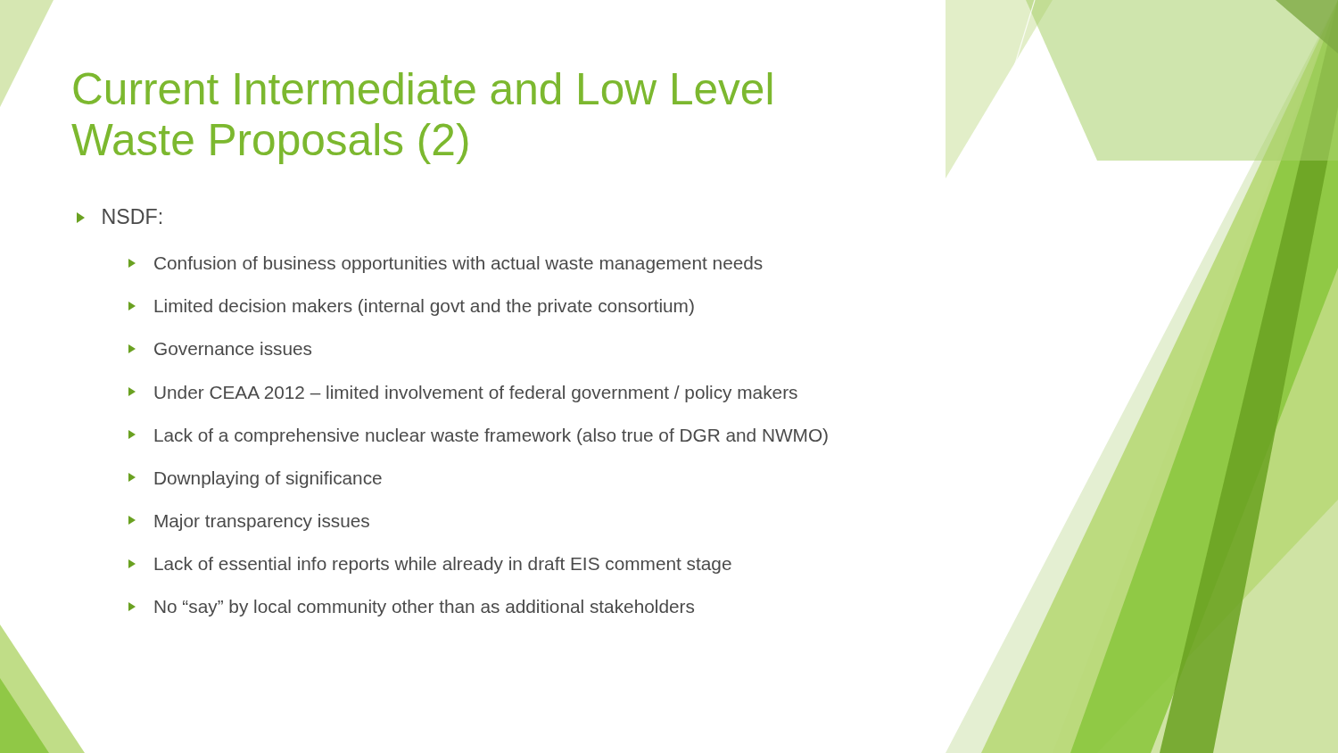Current Intermediate and Low Level Waste Proposals (2)
NSDF:
Confusion of business opportunities with actual waste management needs
Limited decision makers (internal govt and the private consortium)
Governance issues
Under CEAA 2012 – limited involvement of federal government / policy makers
Lack of a comprehensive nuclear waste framework (also true of DGR and NWMO)
Downplaying of significance
Major transparency issues
Lack of essential info reports while already in draft EIS comment stage
No “say” by local community other than as additional stakeholders